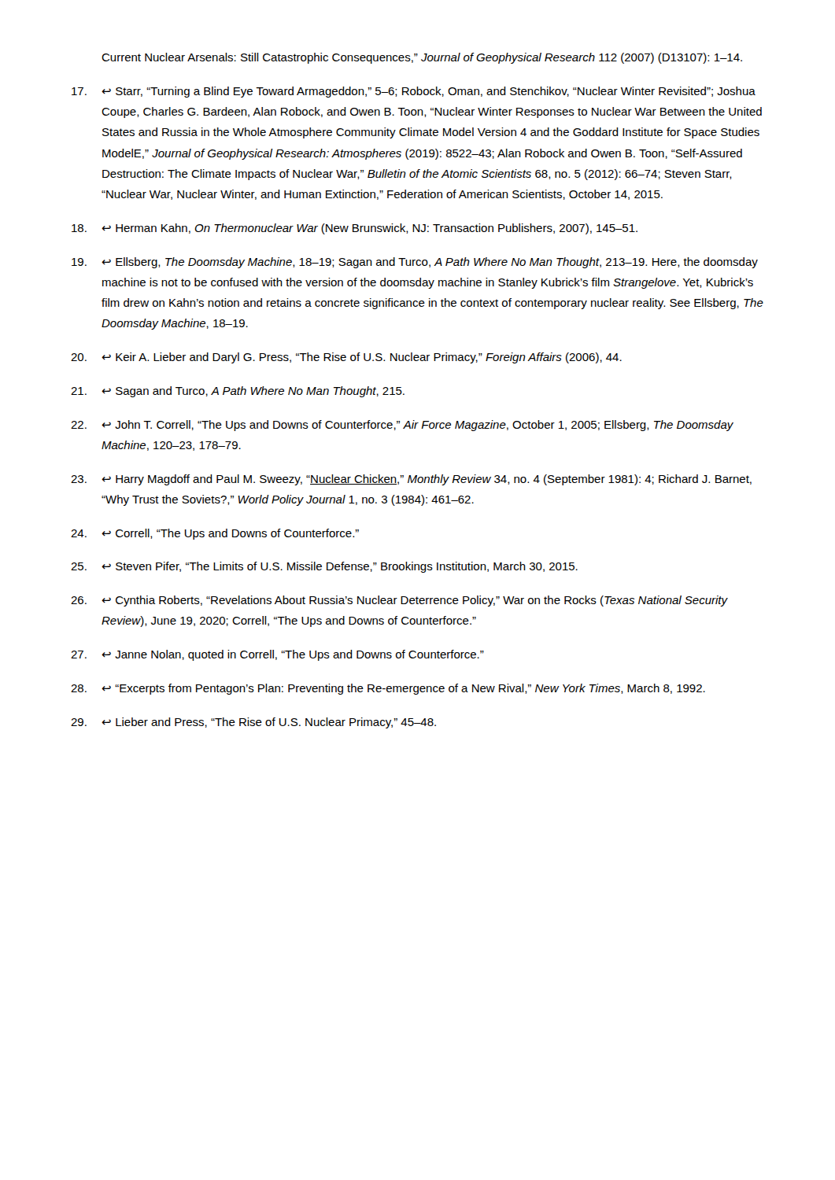Current Nuclear Arsenals: Still Catastrophic Consequences,” Journal of Geophysical Research 112 (2007) (D13107): 1–14.
17. ↩ Starr, “Turning a Blind Eye Toward Armageddon,” 5–6; Robock, Oman, and Stenchikov, “Nuclear Winter Revisited”; Joshua Coupe, Charles G. Bardeen, Alan Robock, and Owen B. Toon, “Nuclear Winter Responses to Nuclear War Between the United States and Russia in the Whole Atmosphere Community Climate Model Version 4 and the Goddard Institute for Space Studies ModelE,” Journal of Geophysical Research: Atmospheres (2019): 8522–43; Alan Robock and Owen B. Toon, “Self-Assured Destruction: The Climate Impacts of Nuclear War,” Bulletin of the Atomic Scientists 68, no. 5 (2012): 66–74; Steven Starr, “Nuclear War, Nuclear Winter, and Human Extinction,” Federation of American Scientists, October 14, 2015.
18. ↩ Herman Kahn, On Thermonuclear War (New Brunswick, NJ: Transaction Publishers, 2007), 145–51.
19. ↩ Ellsberg, The Doomsday Machine, 18–19; Sagan and Turco, A Path Where No Man Thought, 213–19. Here, the doomsday machine is not to be confused with the version of the doomsday machine in Stanley Kubrick’s film Strangelove. Yet, Kubrick’s film drew on Kahn’s notion and retains a concrete significance in the context of contemporary nuclear reality. See Ellsberg, The Doomsday Machine, 18–19.
20. ↩ Keir A. Lieber and Daryl G. Press, “The Rise of U.S. Nuclear Primacy,” Foreign Affairs (2006), 44.
21. ↩ Sagan and Turco, A Path Where No Man Thought, 215.
22. ↩ John T. Correll, “The Ups and Downs of Counterforce,” Air Force Magazine, October 1, 2005; Ellsberg, The Doomsday Machine, 120–23, 178–79.
23. ↩ Harry Magdoff and Paul M. Sweezy, “Nuclear Chicken,” Monthly Review 34, no. 4 (September 1981): 4; Richard J. Barnet, “Why Trust the Soviets?,” World Policy Journal 1, no. 3 (1984): 461–62.
24. ↩ Correll, “The Ups and Downs of Counterforce.”
25. ↩ Steven Pifer, “The Limits of U.S. Missile Defense,” Brookings Institution, March 30, 2015.
26. ↩ Cynthia Roberts, “Revelations About Russia’s Nuclear Deterrence Policy,” War on the Rocks (Texas National Security Review), June 19, 2020; Correll, “The Ups and Downs of Counterforce.”
27. ↩ Janne Nolan, quoted in Correll, “The Ups and Downs of Counterforce.”
28. ↩ “Excerpts from Pentagon’s Plan: Preventing the Re-emergence of a New Rival,” New York Times, March 8, 1992.
29. ↩ Lieber and Press, “The Rise of U.S. Nuclear Primacy,” 45–48.